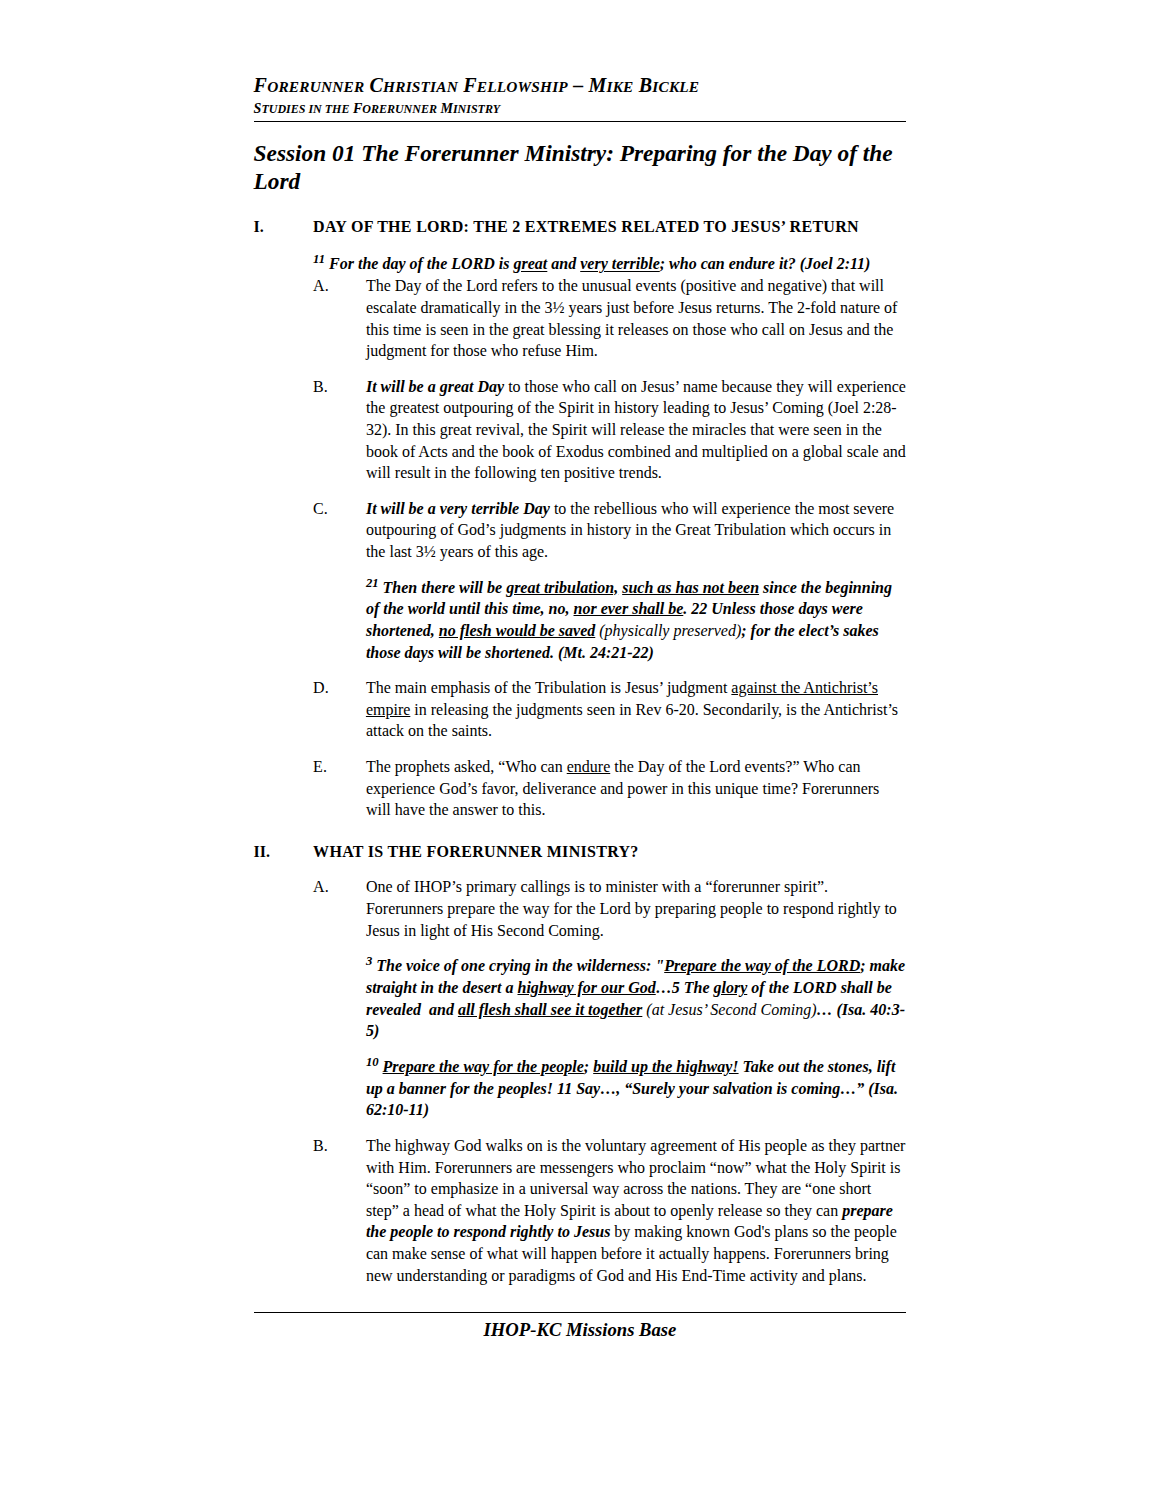FORERUNNER CHRISTIAN FELLOWSHIP – MIKE BICKLE
STUDIES IN THE FORERUNNER MINISTRY
Session 01 The Forerunner Ministry: Preparing for the Day of the Lord
I.
DAY OF THE LORD: THE 2 EXTREMES RELATED TO JESUS’ RETURN
11 For the day of the LORD is great and very terrible; who can endure it? (Joel 2:11)
A.
The Day of the Lord refers to the unusual events (positive and negative) that will escalate dramatically in the 3½ years just before Jesus returns. The 2-fold nature of this time is seen in the great blessing it releases on those who call on Jesus and the judgment for those who refuse Him.
B.
It will be a great Day to those who call on Jesus’ name because they will experience the greatest outpouring of the Spirit in history leading to Jesus’ Coming (Joel 2:28-32). In this great revival, the Spirit will release the miracles that were seen in the book of Acts and the book of Exodus combined and multiplied on a global scale and will result in the following ten positive trends.
C.
It will be a very terrible Day to the rebellious who will experience the most severe outpouring of God’s judgments in history in the Great Tribulation which occurs in the last 3½ years of this age.
21 Then there will be great tribulation, such as has not been since the beginning of the world until this time, no, nor ever shall be. 22 Unless those days were shortened, no flesh would be saved (physically preserved); for the elect’s sakes those days will be shortened. (Mt. 24:21-22)
D.
The main emphasis of the Tribulation is Jesus’ judgment against the Antichrist’s empire in releasing the judgments seen in Rev 6-20. Secondarily, is the Antichrist’s attack on the saints.
E.
The prophets asked, “Who can endure the Day of the Lord events?” Who can experience God’s favor, deliverance and power in this unique time? Forerunners will have the answer to this.
II.
WHAT IS THE FORERUNNER MINISTRY?
A.
One of IHOP’s primary callings is to minister with a “forerunner spirit”. Forerunners prepare the way for the Lord by preparing people to respond rightly to Jesus in light of His Second Coming.
3 The voice of one crying in the wilderness: "Prepare the way of the LORD; make straight in the desert a highway for our God…5 The glory of the LORD shall be revealed and all flesh shall see it together (at Jesus’ Second Coming)… (Isa. 40:3-5)
10 Prepare the way for the people; build up the highway! Take out the stones, lift up a banner for the peoples! 11 Say…, “Surely your salvation is coming…” (Isa. 62:10-11)
B.
The highway God walks on is the voluntary agreement of His people as they partner with Him. Forerunners are messengers who proclaim “now” what the Holy Spirit is “soon” to emphasize in a universal way across the nations. They are “one short step” a head of what the Holy Spirit is about to openly release so they can prepare the people to respond rightly to Jesus by making known God's plans so the people can make sense of what will happen before it actually happens. Forerunners bring new understanding or paradigms of God and His End-Time activity and plans.
IHOP-KC Missions Base